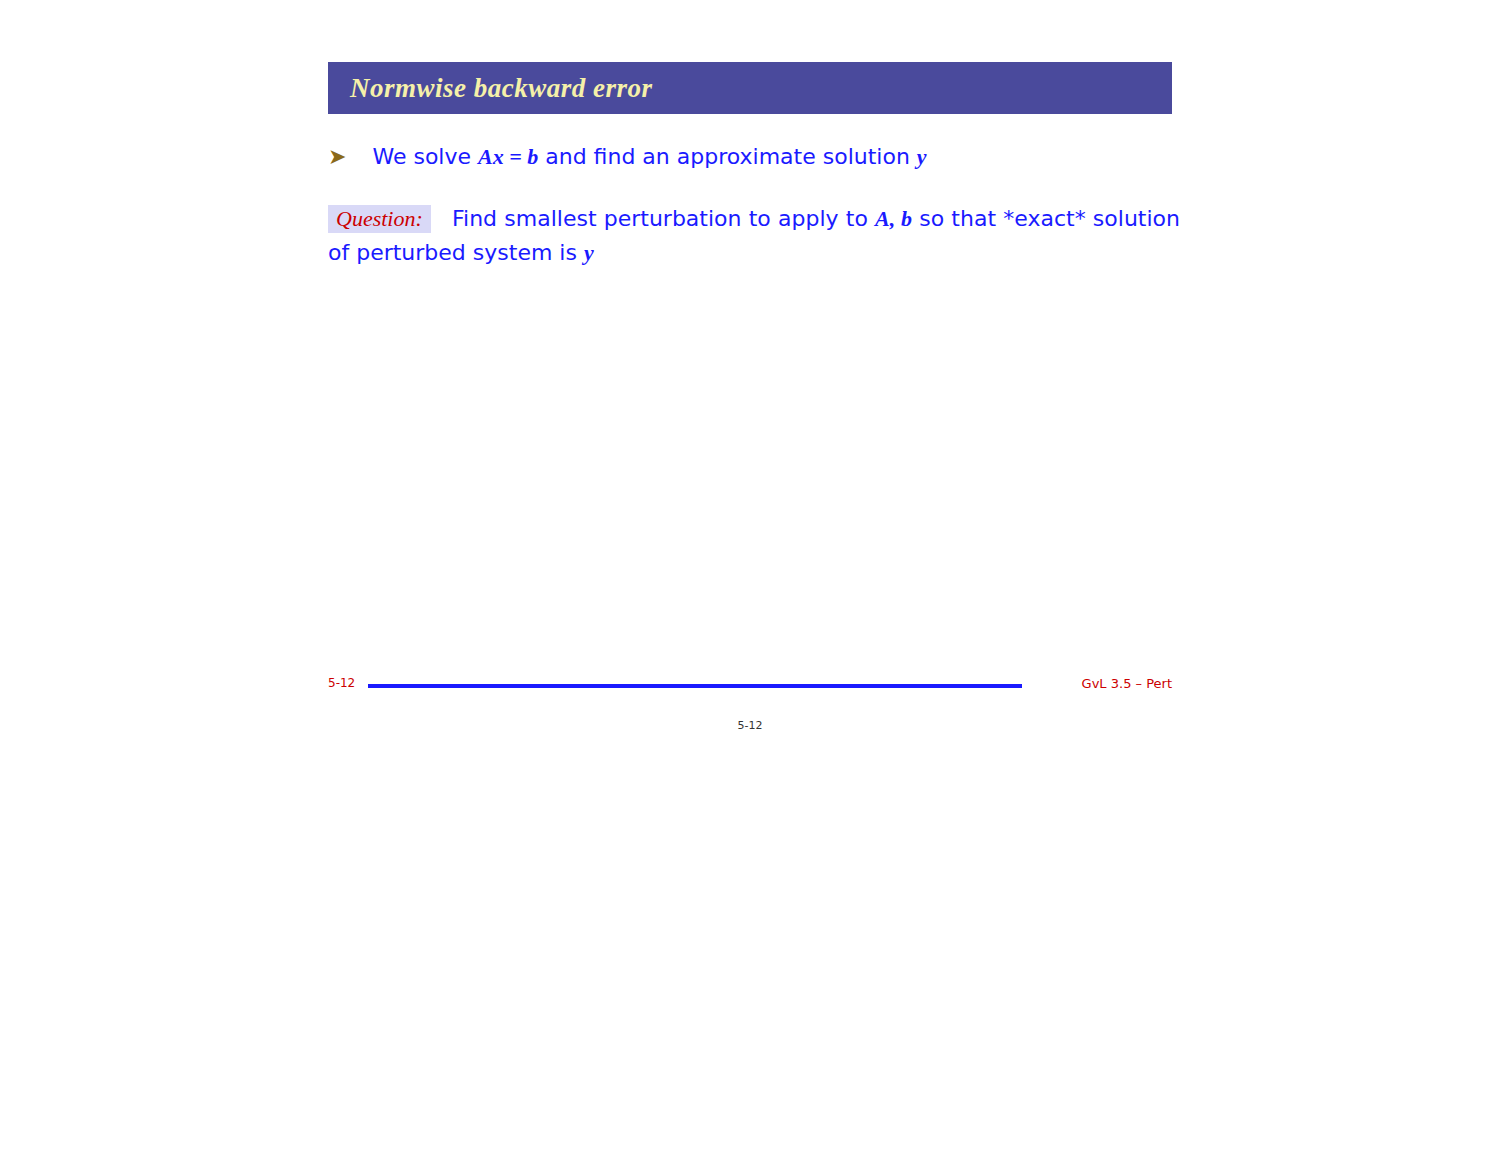Normwise backward error
➤ We solve Ax = b and find an approximate solution y
Question: Find smallest perturbation to apply to A, b so that *exact* solution of perturbed system is y
5-12 GvL 3.5 – Pert
5-12